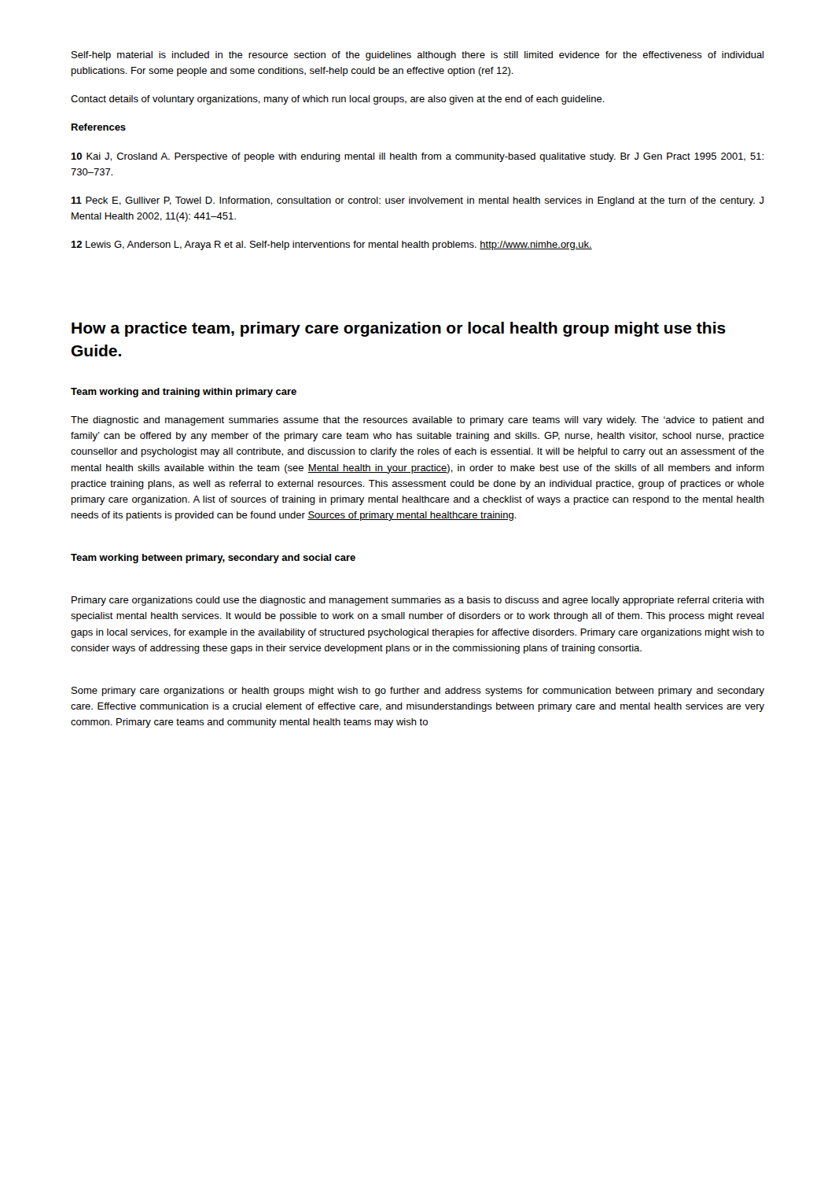Self-help material is included in the resource section of the guidelines although there is still limited evidence for the effectiveness of individual publications. For some people and some conditions, self-help could be an effective option (ref 12).
Contact details of voluntary organizations, many of which run local groups, are also given at the end of each guideline.
References
10 Kai J, Crosland A. Perspective of people with enduring mental ill health from a community-based qualitative study. Br J Gen Pract 1995 2001, 51: 730–737.
11 Peck E, Gulliver P, Towel D. Information, consultation or control: user involvement in mental health services in England at the turn of the century. J Mental Health 2002, 11(4): 441–451.
12 Lewis G, Anderson L, Araya R et al. Self-help interventions for mental health problems. http://www.nimhe.org.uk.
How a practice team, primary care organization or local health group might use this Guide.
Team working and training within primary care
The diagnostic and management summaries assume that the resources available to primary care teams will vary widely. The ‘advice to patient and family’ can be offered by any member of the primary care team who has suitable training and skills. GP, nurse, health visitor, school nurse, practice counsellor and psychologist may all contribute, and discussion to clarify the roles of each is essential. It will be helpful to carry out an assessment of the mental health skills available within the team (see Mental health in your practice), in order to make best use of the skills of all members and inform practice training plans, as well as referral to external resources. This assessment could be done by an individual practice, group of practices or whole primary care organization. A list of sources of training in primary mental healthcare and a checklist of ways a practice can respond to the mental health needs of its patients is provided can be found under Sources of primary mental healthcare training.
Team working between primary, secondary and social care
Primary care organizations could use the diagnostic and management summaries as a basis to discuss and agree locally appropriate referral criteria with specialist mental health services. It would be possible to work on a small number of disorders or to work through all of them. This process might reveal gaps in local services, for example in the availability of structured psychological therapies for affective disorders. Primary care organizations might wish to consider ways of addressing these gaps in their service development plans or in the commissioning plans of training consortia.
Some primary care organizations or health groups might wish to go further and address systems for communication between primary and secondary care. Effective communication is a crucial element of effective care, and misunderstandings between primary care and mental health services are very common. Primary care teams and community mental health teams may wish to